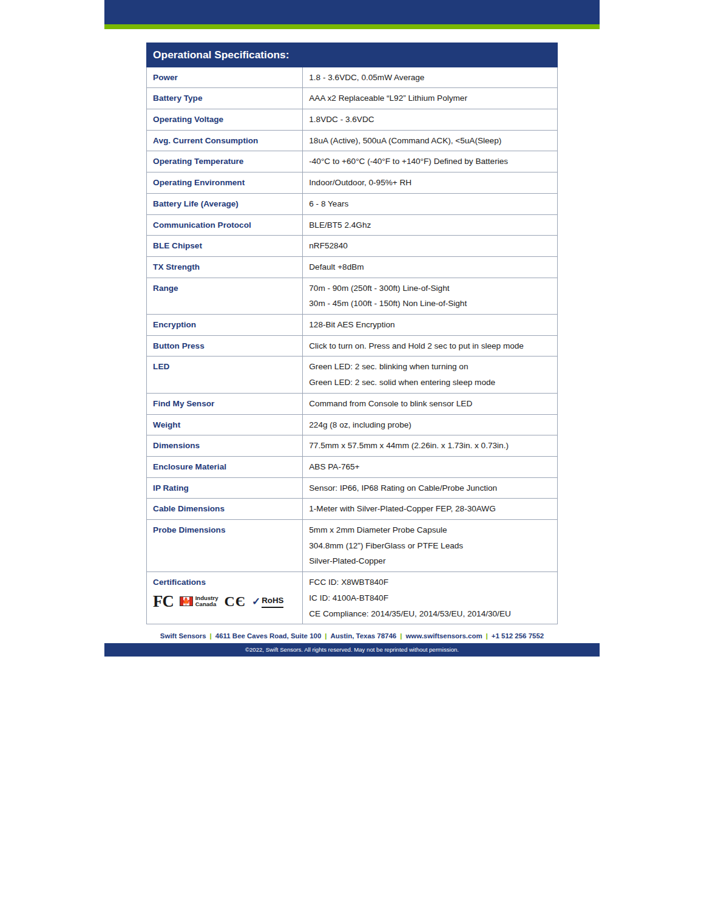| Operational Specifications: |
| --- |
| Power | 1.8 - 3.6VDC, 0.05mW Average |
| Battery Type | AAA x2 Replaceable “L92” Lithium Polymer |
| Operating Voltage | 1.8VDC - 3.6VDC |
| Avg. Current Consumption | 18uA (Active), 500uA (Command ACK), <5uA(Sleep) |
| Operating Temperature | -40°C to +60°C (-40°F to +140°F) Defined by Batteries |
| Operating Environment | Indoor/Outdoor, 0-95%+ RH |
| Battery Life (Average) | 6 - 8 Years |
| Communication Protocol | BLE/BT5 2.4Ghz |
| BLE Chipset | nRF52840 |
| TX Strength | Default +8dBm |
| Range | 70m - 90m (250ft - 300ft) Line-of-Sight 30m - 45m (100ft - 150ft) Non Line-of-Sight |
| Encryption | 128-Bit AES Encryption |
| Button Press | Click to turn on. Press and Hold 2 sec to put in sleep mode |
| LED | Green LED: 2 sec. blinking when turning on Green LED: 2 sec. solid when entering sleep mode |
| Find My Sensor | Command from Console to blink sensor LED |
| Weight | 224g (8 oz, including probe) |
| Dimensions | 77.5mm x 57.5mm x 44mm (2.26in. x 1.73in. x 0.73in.) |
| Enclosure Material | ABS PA-765+ |
| IP Rating | Sensor: IP66, IP68 Rating on Cable/Probe Junction |
| Cable Dimensions | 1-Meter with Silver-Plated-Copper FEP, 28-30AWG |
| Probe Dimensions | 5mm x 2mm Diameter Probe Capsule 304.8mm (12”) FiberGlass or PTFE Leads Silver-Plated-Copper |
| Certifications FC 🍁 Industry Canada CЄ ✓ RoHS | FCC ID: X8WBT840F IC ID: 4100A-BT840F CE Compliance: 2014/35/EU, 2014/53/EU, 2014/30/EU |
Swift Sensors|4611 Bee Caves Road, Suite 100|Austin, Texas 78746|www.swiftsensors.com|+1 512 256 7552
©2022, Swift Sensors. All rights reserved. May not be reprinted without permission.